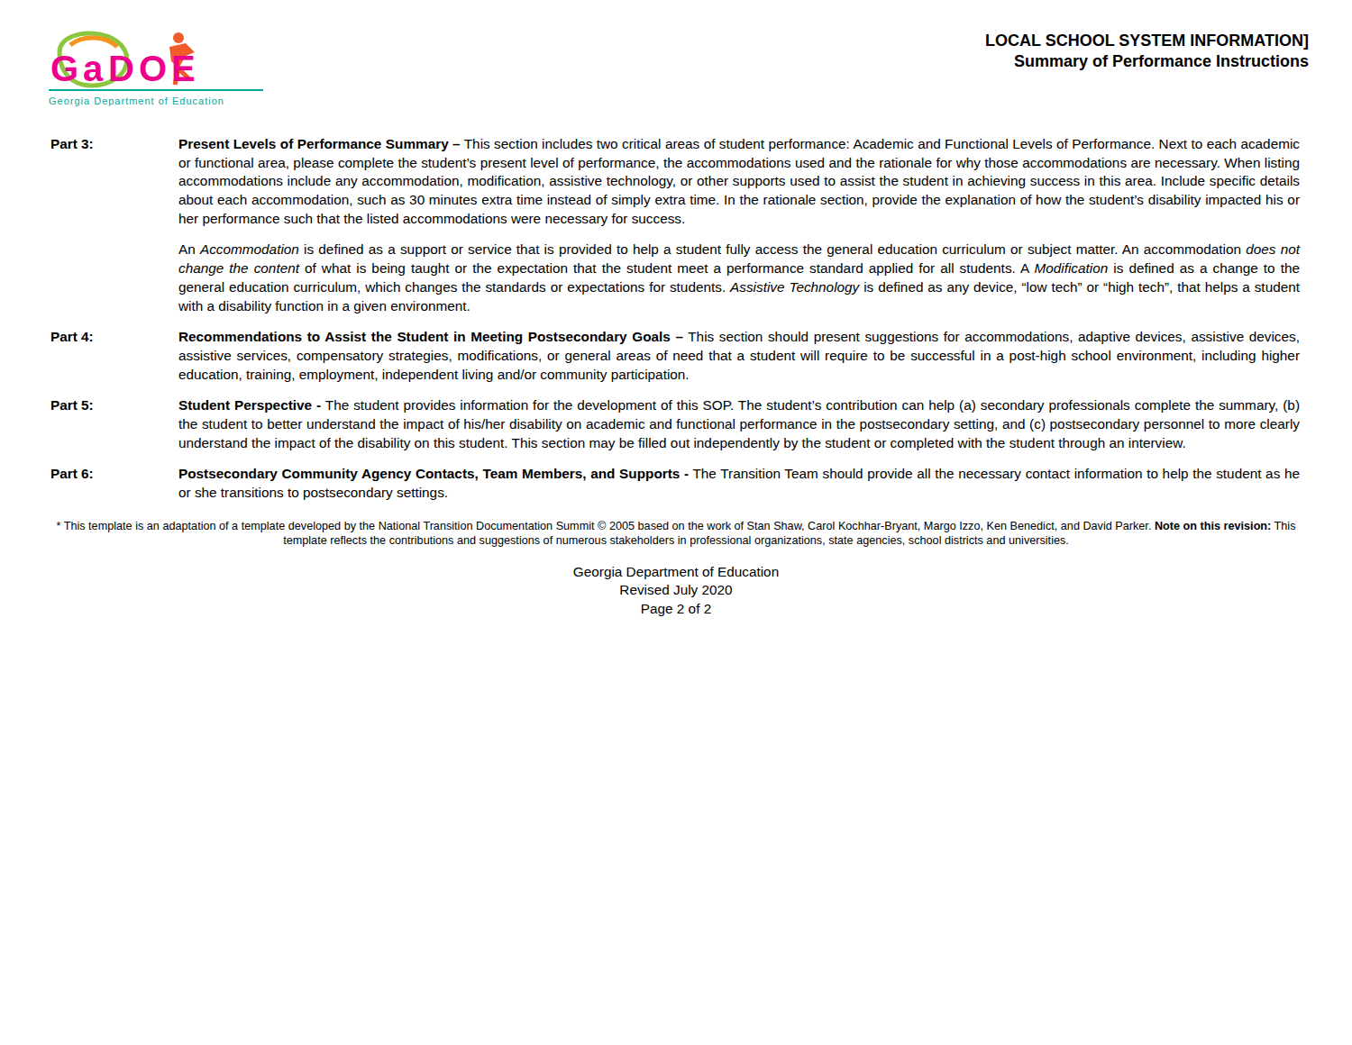G a D O E Georgia Department of Education
LOCAL SCHOOL SYSTEM INFORMATION]
Summary of Performance Instructions
Part 3:
Present Levels of Performance Summary – This section includes two critical areas of student performance: Academic and Functional Levels of Performance. Next to each academic or functional area, please complete the student’s present level of performance, the accommodations used and the rationale for why those accommodations are necessary. When listing accommodations include any accommodation, modification, assistive technology, or other supports used to assist the student in achieving success in this area. Include specific details about each accommodation, such as 30 minutes extra time instead of simply extra time. In the rationale section, provide the explanation of how the student’s disability impacted his or her performance such that the listed accommodations were necessary for success.
An Accommodation is defined as a support or service that is provided to help a student fully access the general education curriculum or subject matter. An accommodation does not change the content of what is being taught or the expectation that the student meet a performance standard applied for all students. A Modification is defined as a change to the general education curriculum, which changes the standards or expectations for students. Assistive Technology is defined as any device, “low tech” or “high tech”, that helps a student with a disability function in a given environment.
Part 4:
Recommendations to Assist the Student in Meeting Postsecondary Goals – This section should present suggestions for accommodations, adaptive devices, assistive devices, assistive services, compensatory strategies, modifications, or general areas of need that a student will require to be successful in a post-high school environment, including higher education, training, employment, independent living and/or community participation.
Part 5:
Student Perspective - The student provides information for the development of this SOP. The student’s contribution can help (a) secondary professionals complete the summary, (b) the student to better understand the impact of his/her disability on academic and functional performance in the postsecondary setting, and (c) postsecondary personnel to more clearly understand the impact of the disability on this student. This section may be filled out independently by the student or completed with the student through an interview.
Part 6:
Postsecondary Community Agency Contacts, Team Members, and Supports - The Transition Team should provide all the necessary contact information to help the student as he or she transitions to postsecondary settings.
* This template is an adaptation of a template developed by the National Transition Documentation Summit © 2005 based on the work of Stan Shaw, Carol Kochhar-Bryant, Margo Izzo, Ken Benedict, and David Parker. Note on this revision: This template reflects the contributions and suggestions of numerous stakeholders in professional organizations, state agencies, school districts and universities.
Georgia Department of Education
Revised July 2020
Page 2 of 2